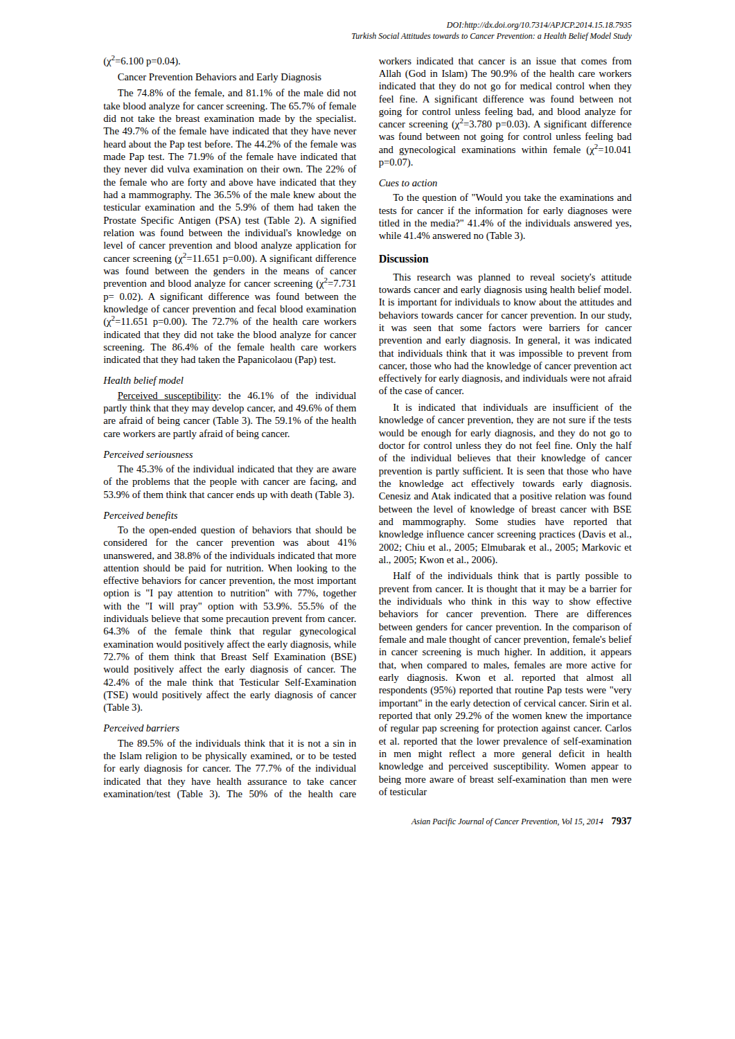DOI:http://dx.doi.org/10.7314/APJCP.2014.15.18.7935 Turkish Social Attitudes towards to Cancer Prevention: a Health Belief Model Study
(χ2=6.100 p=0.04).
Cancer Prevention Behaviors and Early Diagnosis
The 74.8% of the female, and 81.1% of the male did not take blood analyze for cancer screening. The 65.7% of female did not take the breast examination made by the specialist. The 49.7% of the female have indicated that they have never heard about the Pap test before. The 44.2% of the female was made Pap test. The 71.9% of the female have indicated that they never did vulva examination on their own. The 22% of the female who are forty and above have indicated that they had a mammography. The 36.5% of the male knew about the testicular examination and the 5.9% of them had taken the Prostate Specific Antigen (PSA) test (Table 2). A signified relation was found between the individual's knowledge on level of cancer prevention and blood analyze application for cancer screening (χ2=11.651 p=0.00). A significant difference was found between the genders in the means of cancer prevention and blood analyze for cancer screening (χ2=7.731 p= 0.02). A significant difference was found between the knowledge of cancer prevention and fecal blood examination (χ2=11.651 p=0.00). The 72.7% of the health care workers indicated that they did not take the blood analyze for cancer screening. The 86.4% of the female health care workers indicated that they had taken the Papanicolaou (Pap) test.
Health belief model
Perceived susceptibility: the 46.1% of the individual partly think that they may develop cancer, and 49.6% of them are afraid of being cancer (Table 3). The 59.1% of the health care workers are partly afraid of being cancer.
Perceived seriousness
The 45.3% of the individual indicated that they are aware of the problems that the people with cancer are facing, and 53.9% of them think that cancer ends up with death (Table 3).
Perceived benefits
To the open-ended question of behaviors that should be considered for the cancer prevention was about 41% unanswered, and 38.8% of the individuals indicated that more attention should be paid for nutrition. When looking to the effective behaviors for cancer prevention, the most important option is "I pay attention to nutrition" with 77%, together with the "I will pray" option with 53.9%. 55.5% of the individuals believe that some precaution prevent from cancer. 64.3% of the female think that regular gynecological examination would positively affect the early diagnosis, while 72.7% of them think that Breast Self Examination (BSE) would positively affect the early diagnosis of cancer. The 42.4% of the male think that Testicular Self-Examination (TSE) would positively affect the early diagnosis of cancer (Table 3).
Perceived barriers
The 89.5% of the individuals think that it is not a sin in the Islam religion to be physically examined, or to be tested for early diagnosis for cancer. The 77.7% of the individual indicated that they have health assurance to take cancer examination/test (Table 3). The 50% of the health care workers indicated that cancer is an issue that comes from Allah (God in Islam) The 90.9% of the health care workers indicated that they do not go for medical control when they feel fine. A significant difference was found between not going for control unless feeling bad, and blood analyze for cancer screening (χ2=3.780 p=0.03). A significant difference was found between not going for control unless feeling bad and gynecological examinations within female (χ2=10.041 p=0.07).
Cues to action
To the question of "Would you take the examinations and tests for cancer if the information for early diagnoses were titled in the media?" 41.4% of the individuals answered yes, while 41.4% answered no (Table 3).
Discussion
This research was planned to reveal society's attitude towards cancer and early diagnosis using health belief model. It is important for individuals to know about the attitudes and behaviors towards cancer for cancer prevention. In our study, it was seen that some factors were barriers for cancer prevention and early diagnosis. In general, it was indicated that individuals think that it was impossible to prevent from cancer, those who had the knowledge of cancer prevention act effectively for early diagnosis, and individuals were not afraid of the case of cancer.
It is indicated that individuals are insufficient of the knowledge of cancer prevention, they are not sure if the tests would be enough for early diagnosis, and they do not go to doctor for control unless they do not feel fine. Only the half of the individual believes that their knowledge of cancer prevention is partly sufficient. It is seen that those who have the knowledge act effectively towards early diagnosis. Cenesiz and Atak indicated that a positive relation was found between the level of knowledge of breast cancer with BSE and mammography. Some studies have reported that knowledge influence cancer screening practices (Davis et al., 2002; Chiu et al., 2005; Elmubarak et al., 2005; Markovic et al., 2005; Kwon et al., 2006).
Half of the individuals think that is partly possible to prevent from cancer. It is thought that it may be a barrier for the individuals who think in this way to show effective behaviors for cancer prevention. There are differences between genders for cancer prevention. In the comparison of female and male thought of cancer prevention, female's belief in cancer screening is much higher. In addition, it appears that, when compared to males, females are more active for early diagnosis. Kwon et al. reported that almost all respondents (95%) reported that routine Pap tests were "very important" in the early detection of cervical cancer. Sirin et al. reported that only 29.2% of the women knew the importance of regular pap screening for protection against cancer. Carlos et al. reported that the lower prevalence of self-examination in men might reflect a more general deficit in health knowledge and perceived susceptibility. Women appear to being more aware of breast self-examination than men were of testicular
Asian Pacific Journal of Cancer Prevention, Vol 15, 2014 7937